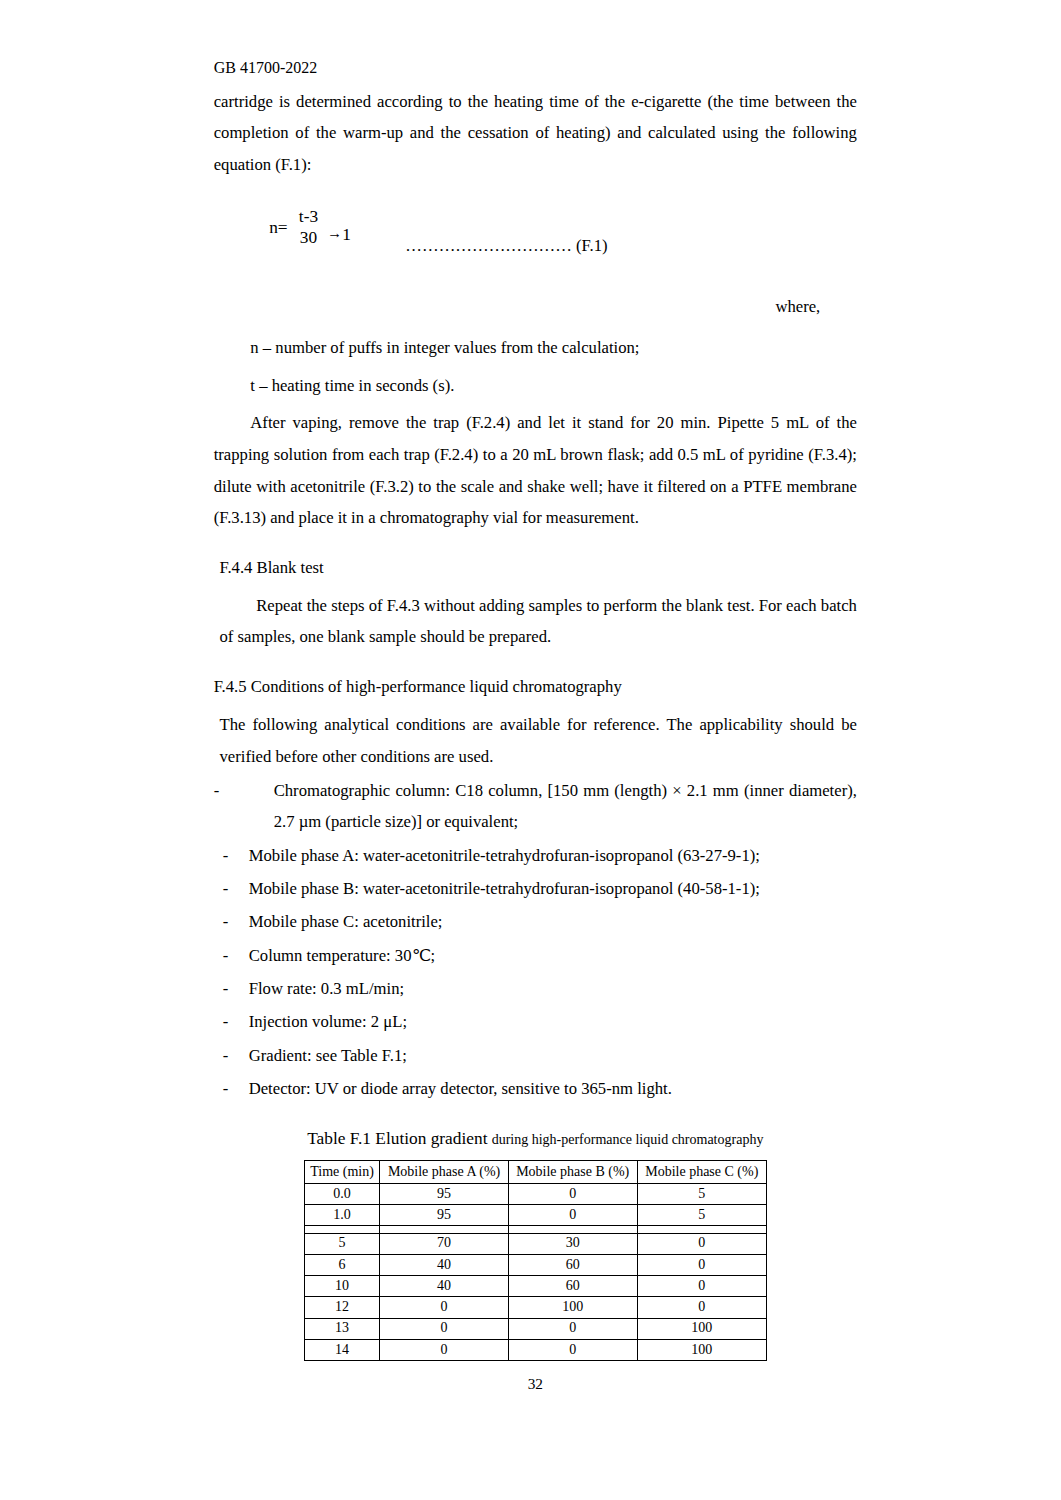GB 41700-2022
cartridge is determined according to the heating time of the e-cigarette (the time between the completion of the warm-up and the cessation of heating) and calculated using the following equation (F.1):
n= t-3 30 →1
………………………… (F.1)
where,
n – number of puffs in integer values from the calculation;
t – heating time in seconds (s).
After vaping, remove the trap (F.2.4) and let it stand for 20 min. Pipette 5 mL of the trapping solution from each trap (F.2.4) to a 20 mL brown flask; add 0.5 mL of pyridine (F.3.4); dilute with acetonitrile (F.3.2) to the scale and shake well; have it filtered on a PTFE membrane (F.3.13) and place it in a chromatography vial for measurement.
F.4.4 Blank test
Repeat the steps of F.4.3 without adding samples to perform the blank test. For each batch of samples, one blank sample should be prepared.
F.4.5 Conditions of high-performance liquid chromatography
The following analytical conditions are available for reference. The applicability should be verified before other conditions are used.
-Chromatographic column: C18 column, [150 mm (length) × 2.1 mm (inner diameter), 2.7 µm (particle size)] or equivalent;
-Mobile phase A: water-acetonitrile-tetrahydrofuran-isopropanol (63-27-9-1);
-Mobile phase B: water-acetonitrile-tetrahydrofuran-isopropanol (40-58-1-1);
-Mobile phase C: acetonitrile;
-Column temperature: 30℃;
-Flow rate: 0.3 mL/min;
-Injection volume: 2 μL;
-Gradient: see Table F.1;
-Detector: UV or diode array detector, sensitive to 365-nm light.
Table F.1 Elution gradient during high-performance liquid chromatography
| Time (min) | Mobile phase A (%) | Mobile phase B (%) | Mobile phase C (%) |
| 0.0 | 95 | 0 | 5 |
| 1.0 | 95 | 0 | 5 |
| 5 | 70 | 30 | 0 |
| 6 | 40 | 60 | 0 |
| 10 | 40 | 60 | 0 |
| 12 | 0 | 100 | 0 |
| 13 | 0 | 0 | 100 |
| 14 | 0 | 0 | 100 |
32